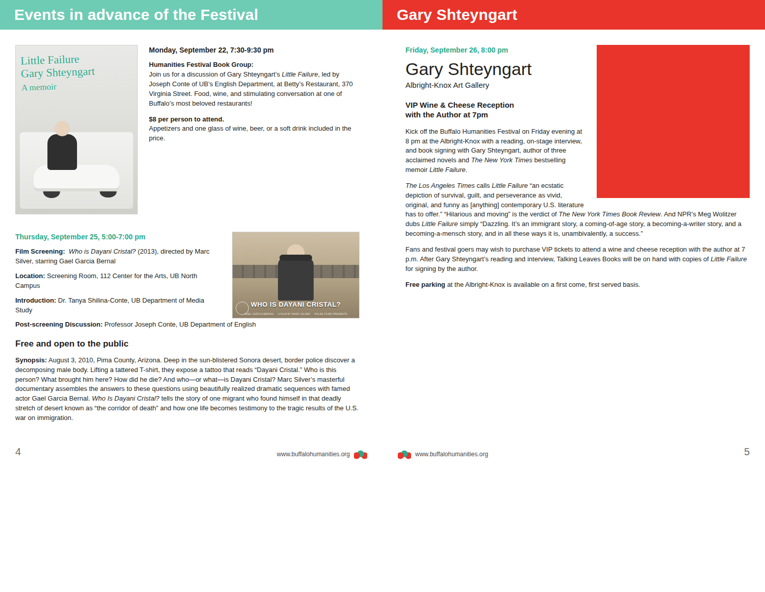Events in advance of the Festival
Gary Shteyngart
Little Failure
Gary Shteyngart
A memoir
Monday, September 22, 7:30-9:30 pm
Humanities Festival Book Group:
Join us for a discussion of Gary Shteyngart’s Little Failure, led by Joseph Conte of UB’s English Department, at Betty’s Restaurant, 370 Virginia Street. Food, wine, and stimulating conversation at one of Buffalo’s most beloved restaurants!
$8 per person to attend.
Appetizers and one glass of wine, beer, or a soft drink included in the price.
Thursday, September 25, 5:00-7:00 pm
Film Screening: Who is Dayani Cristal? (2013), directed by Marc Silver, starring Gael Garcia Bernal
Location: Screening Room, 112 Center for the Arts, UB North Campus
Introduction: Dr. Tanya Shilina-Conte, UB Department of Media Study
WHO IS DAYANI CRISTAL?
GAEL GARCIA BERNAL · A FILM BY MARC SILVER · PULSE FILMS PRESENTS
Post-screening Discussion: Professor Joseph Conte, UB Department of English
Free and open to the public
Synopsis: August 3, 2010, Pima County, Arizona. Deep in the sun-blistered Sonora desert, border police discover a decomposing male body. Lifting a tattered T-shirt, they expose a tattoo that reads “Dayani Cristal.” Who is this person? What brought him here? How did he die? And who—or what—is Dayani Cristal? Marc Silver’s masterful documentary assembles the answers to these questions using beautifully realized dramatic sequences with famed actor Gael Garcia Bernal. Who Is Dayani Cristal? tells the story of one migrant who found himself in that deadly stretch of desert known as “the corridor of death” and how one life becomes testimony to the tragic results of the U.S. war on immigration.
Friday, September 26, 8:00 pm
Gary Shteyngart
Albright-Knox Art Gallery
VIP Wine & Cheese Reception
with the Author at 7pm
Kick off the Buffalo Humanities Festival on Friday evening at 8 pm at the Albright-Knox with a reading, on-stage interview, and book signing with Gary Shteyngart, author of three acclaimed novels and The New York Times bestselling memoir Little Failure.
The Los Angeles Times calls Little Failure “an ecstatic depiction of survival, guilt, and perseverance as vivid, original, and funny as [anything] contemporary U.S. literature has to offer.” “Hilarious and moving” is the verdict of The New York Times Book Review. And NPR’s Meg Wolitzer dubs Little Failure simply “Dazzling. It’s an immigrant story, a coming-of-age story, a becoming-a-writer story, and a becoming-a-mensch story, and in all these ways it is, unambivalently, a success.”
Fans and festival goers may wish to purchase VIP tickets to attend a wine and cheese reception with the author at 7 p.m. After Gary Shteyngart’s reading and interview, Talking Leaves Books will be on hand with copies of Little Failure for signing by the author.
Free parking at the Albright-Knox is available on a first come, first served basis.
4
www.buffalohumanities.org
www.buffalohumanities.org
5